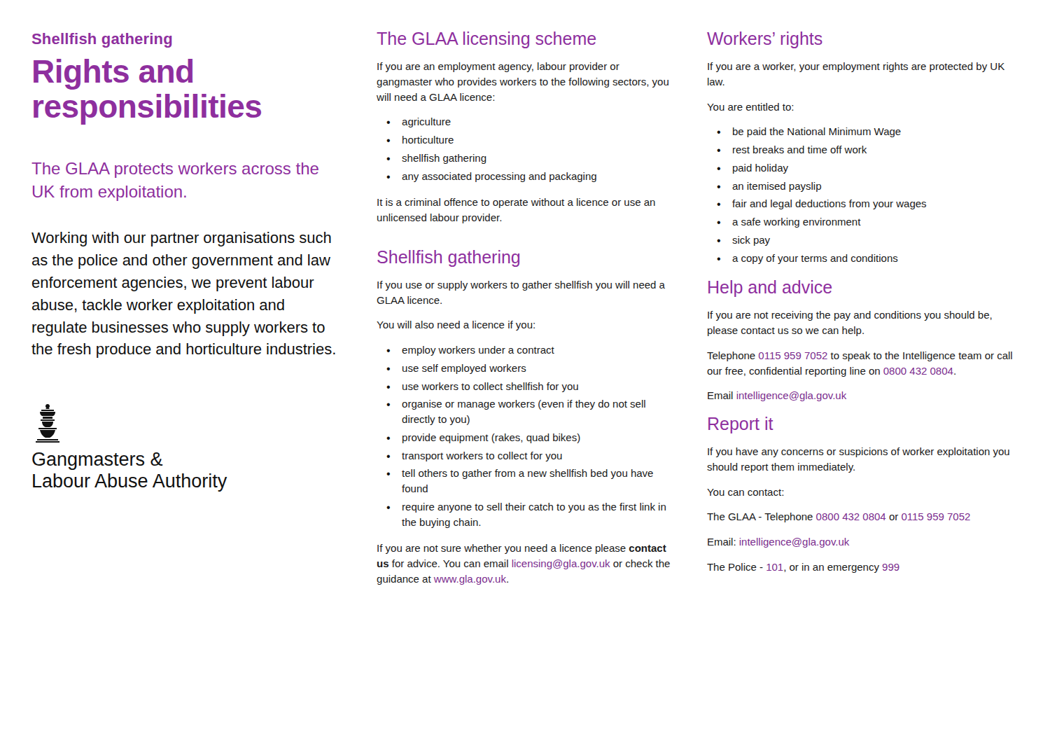Shellfish gathering
Rights and responsibilities
The GLAA protects workers across the UK from exploitation.
Working with our partner organisations such as the police and other government and law enforcement agencies, we prevent labour abuse, tackle worker exploitation and regulate businesses who supply workers to the fresh produce and horticulture industries.
Gangmasters &
Labour Abuse Authority
The GLAA licensing scheme
If you are an employment agency, labour provider or gangmaster who provides workers to the following sectors, you will need a GLAA licence:
agriculture
horticulture
shellfish gathering
any associated processing and packaging
It is a criminal offence to operate without a licence or use an unlicensed labour provider.
Shellfish gathering
If you use or supply workers to gather shellfish you will need a GLAA licence.
You will also need a licence if you:
employ workers under a contract
use self employed workers
use workers to collect shellfish for you
organise or manage workers (even if they do not sell directly to you)
provide equipment (rakes, quad bikes)
transport workers to collect for you
tell others to gather from a new shellfish bed you have found
require anyone to sell their catch to you as the first link in the buying chain.
If you are not sure whether you need a licence please contact us for advice. You can email licensing@gla.gov.uk or check the guidance at www.gla.gov.uk.
Workers’ rights
If you are a worker, your employment rights are protected by UK law.
You are entitled to:
be paid the National Minimum Wage
rest breaks and time off work
paid holiday
an itemised payslip
fair and legal deductions from your wages
a safe working environment
sick pay
a copy of your terms and conditions
Help and advice
If you are not receiving the pay and conditions you should be, please contact us so we can help.
Telephone 0115 959 7052 to speak to the Intelligence team or call our free, confidential reporting line on 0800 432 0804.
Email intelligence@gla.gov.uk
Report it
If you have any concerns or suspicions of worker exploitation you should report them immediately.
You can contact:
The GLAA - Telephone 0800 432 0804 or 0115 959 7052
Email: intelligence@gla.gov.uk
The Police - 101, or in an emergency 999